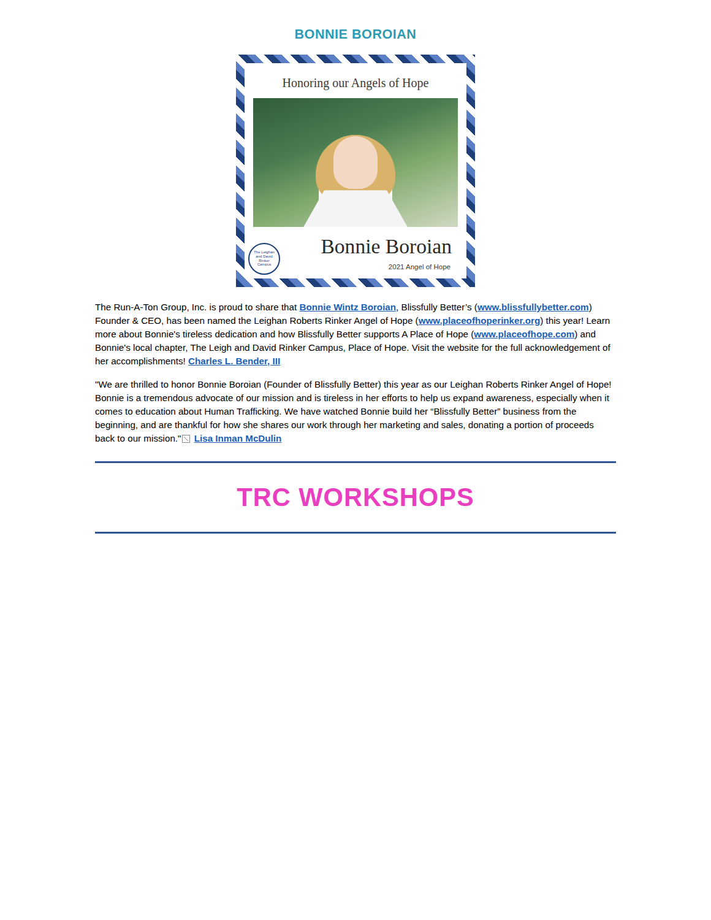BONNIE BOROIAN
Honoring our Angels of Hope
Bonnie Boroian
2021 Angel of Hope
The Leighan and David Rinker Campus
The Run-A-Ton Group, Inc. is proud to share that Bonnie Wintz Boroian, Blissfully Better’s (www.blissfullybetter.com) Founder & CEO, has been named the Leighan Roberts Rinker Angel of Hope (www.placeofhoperinker.org) this year! Learn more about Bonnie's tireless dedication and how Blissfully Better supports A Place of Hope (www.placeofhope.com) and Bonnie's local chapter, The Leigh and David Rinker Campus, Place of Hope. Visit the website for the full acknowledgement of her accomplishments! Charles L. Bender, III
"We are thrilled to honor Bonnie Boroian (Founder of Blissfully Better) this year as our Leighan Roberts Rinker Angel of Hope! Bonnie is a tremendous advocate of our mission and is tireless in her efforts to help us expand awareness, especially when it comes to education about Human Trafficking. We have watched Bonnie build her “Blissfully Better” business from the beginning, and are thankful for how she shares our work through her marketing and sales, donating a portion of proceeds back to our mission." Lisa Inman McDulin
TRC WORKSHOPS